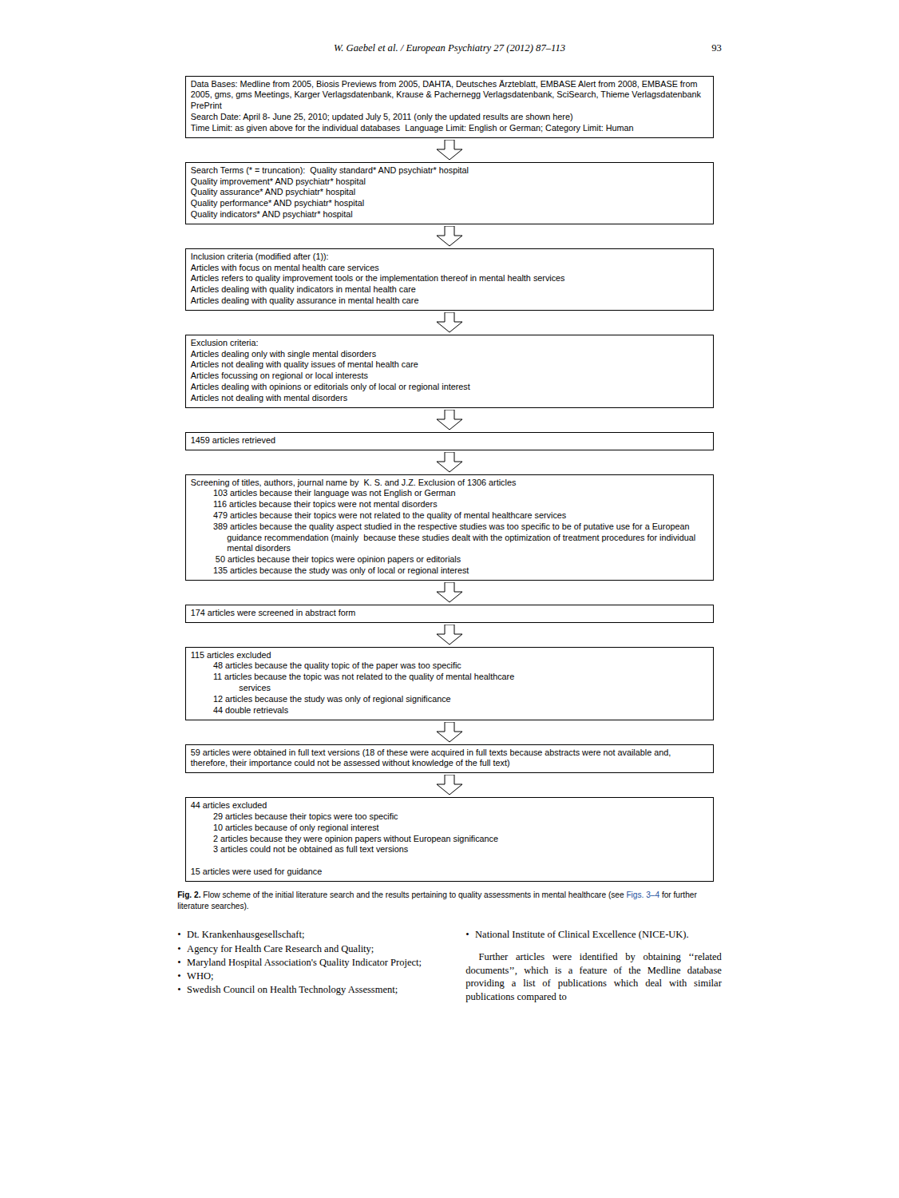W. Gaebel et al. / European Psychiatry 27 (2012) 87–113 93
Data Bases: Medline from 2005, Biosis Previews from 2005, DAHTA, Deutsches Ärzteblatt, EMBASE Alert from 2008, EMBASE from 2005, gms, gms Meetings, Karger Verlagsdatenbank, Krause & Pachernegg Verlagsdatenbank, SciSearch, Thieme Verlagsdatenbank PrePrint
Search Date: April 8- June 25, 2010; updated July 5, 2011 (only the updated results are shown here)
Time Limit: as given above for the individual databases Language Limit: English or German; Category Limit: Human
Search Terms (* = truncation): Quality standard* AND psychiatr* hospital
Quality improvement* AND psychiatr* hospital
Quality assurance* AND psychiatr* hospital
Quality performance* AND psychiatr* hospital
Quality indicators* AND psychiatr* hospital
Inclusion criteria (modified after (1)):
Articles with focus on mental health care services
Articles refers to quality improvement tools or the implementation thereof in mental health services
Articles dealing with quality indicators in mental health care
Articles dealing with quality assurance in mental health care
Exclusion criteria:
Articles dealing only with single mental disorders
Articles not dealing with quality issues of mental health care
Articles focussing on regional or local interests
Articles dealing with opinions or editorials only of local or regional interest
Articles not dealing with mental disorders
1459 articles retrieved
Screening of titles, authors, journal name by K. S. and J.Z. Exclusion of 1306 articles
103 articles because their language was not English or German
116 articles because their topics were not mental disorders
479 articles because their topics were not related to the quality of mental healthcare services
389 articles because the quality aspect studied in the respective studies was too specific to be of putative use for a European guidance recommendation (mainly because these studies dealt with the optimization of treatment procedures for individual mental disorders
50 articles because their topics were opinion papers or editorials
135 articles because the study was only of local or regional interest
174 articles were screened in abstract form
115 articles excluded
48 articles because the quality topic of the paper was too specific
11 articles because the topic was not related to the quality of mental healthcare
services
12 articles because the study was only of regional significance
44 double retrievals
59 articles were obtained in full text versions (18 of these were acquired in full texts because abstracts were not available and, therefore, their importance could not be assessed without knowledge of the full text)
44 articles excluded
29 articles because their topics were too specific
10 articles because of only regional interest
2 articles because they were opinion papers without European significance
3 articles could not be obtained as full text versions
15 articles were used for guidance
Fig. 2. Flow scheme of the initial literature search and the results pertaining to quality assessments in mental healthcare (see Figs. 3–4 for further literature searches).
Dt. Krankenhausgesellschaft;
Agency for Health Care Research and Quality;
Maryland Hospital Association's Quality Indicator Project;
WHO;
Swedish Council on Health Technology Assessment;
National Institute of Clinical Excellence (NICE-UK).
Further articles were identified by obtaining ‘‘related documents’’, which is a feature of the Medline database providing a list of publications which deal with similar publications compared to